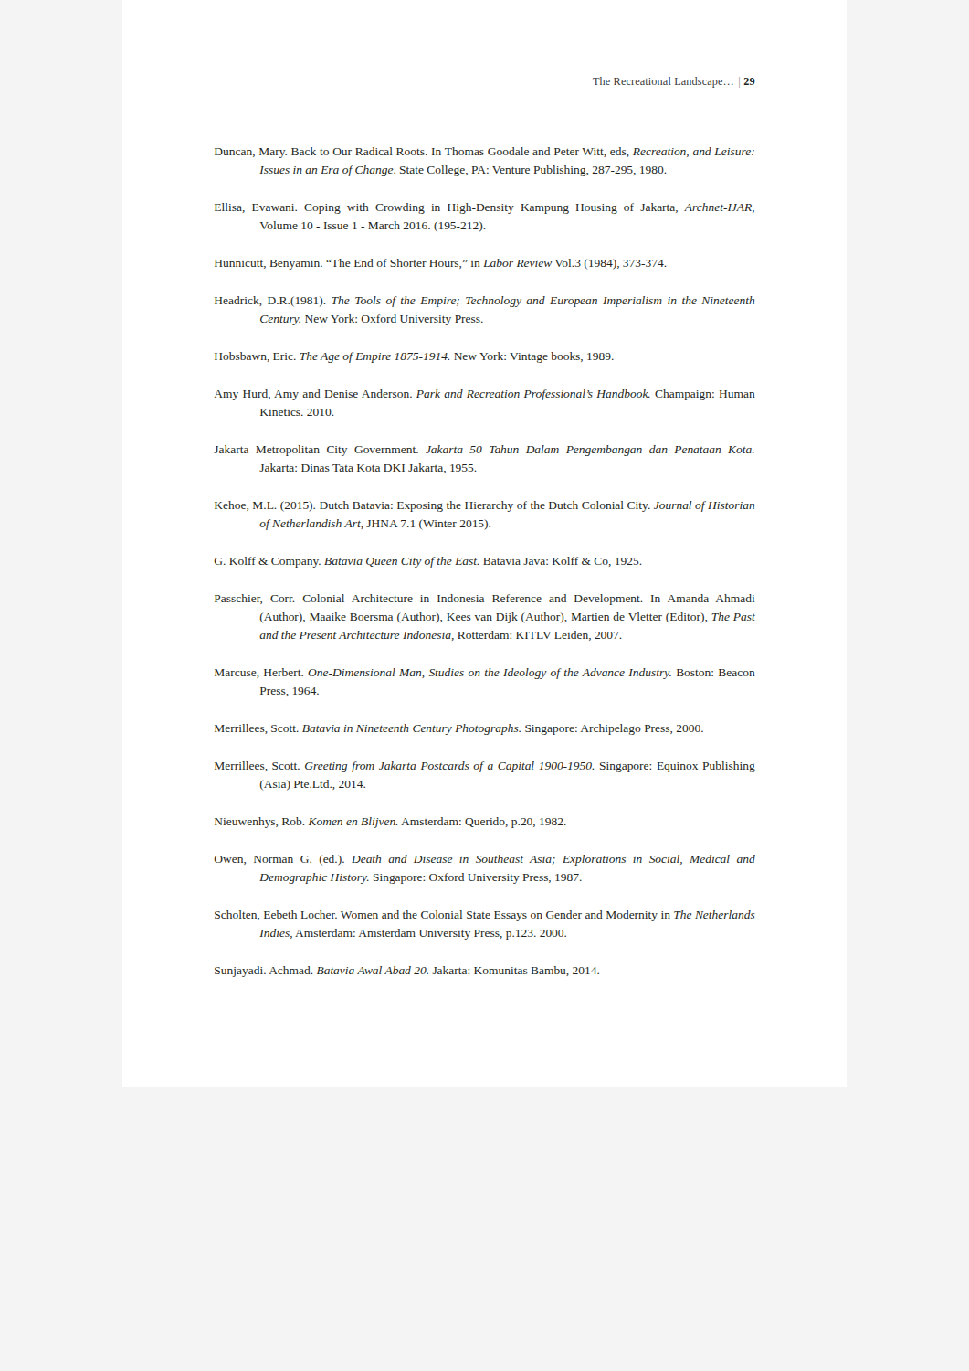The Recreational Landscape…|29
Duncan, Mary. Back to Our Radical Roots. In Thomas Goodale and Peter Witt, eds, Recreation, and Leisure: Issues in an Era of Change. State College, PA: Venture Publishing, 287-295, 1980.
Ellisa, Evawani. Coping with Crowding in High-Density Kampung Housing of Jakarta, Archnet-IJAR, Volume 10 - Issue 1 - March 2016. (195-212).
Hunnicutt, Benyamin. “The End of Shorter Hours,” in Labor Review Vol.3 (1984), 373-374.
Headrick, D.R.(1981). The Tools of the Empire; Technology and European Imperialism in the Nineteenth Century. New York: Oxford University Press.
Hobsbawn, Eric. The Age of Empire 1875-1914. New York: Vintage books, 1989.
Amy Hurd, Amy and Denise Anderson. Park and Recreation Professional’s Handbook. Champaign: Human Kinetics. 2010.
Jakarta Metropolitan City Government. Jakarta 50 Tahun Dalam Pengembangan dan Penataan Kota. Jakarta: Dinas Tata Kota DKI Jakarta, 1955.
Kehoe, M.L. (2015). Dutch Batavia: Exposing the Hierarchy of the Dutch Colonial City. Journal of Historian of Netherlandish Art, JHNA 7.1 (Winter 2015).
G. Kolff & Company. Batavia Queen City of the East. Batavia Java: Kolff & Co, 1925.
Passchier, Corr. Colonial Architecture in Indonesia Reference and Development. In Amanda Ahmadi (Author), Maaike Boersma (Author), Kees van Dijk (Author), Martien de Vletter (Editor), The Past and the Present Architecture Indonesia, Rotterdam: KITLV Leiden, 2007.
Marcuse, Herbert. One-Dimensional Man, Studies on the Ideology of the Advance Industry. Boston: Beacon Press, 1964.
Merrillees, Scott. Batavia in Nineteenth Century Photographs. Singapore: Archipelago Press, 2000.
Merrillees, Scott. Greeting from Jakarta Postcards of a Capital 1900-1950. Singapore: Equinox Publishing (Asia) Pte.Ltd., 2014.
Nieuwenhys, Rob. Komen en Blijven. Amsterdam: Querido, p.20, 1982.
Owen, Norman G. (ed.). Death and Disease in Southeast Asia; Explorations in Social, Medical and Demographic History. Singapore: Oxford University Press, 1987.
Scholten, Eebeth Locher. Women and the Colonial State Essays on Gender and Modernity in The Netherlands Indies, Amsterdam: Amsterdam University Press, p.123. 2000.
Sunjayadi. Achmad. Batavia Awal Abad 20. Jakarta: Komunitas Bambu, 2014.